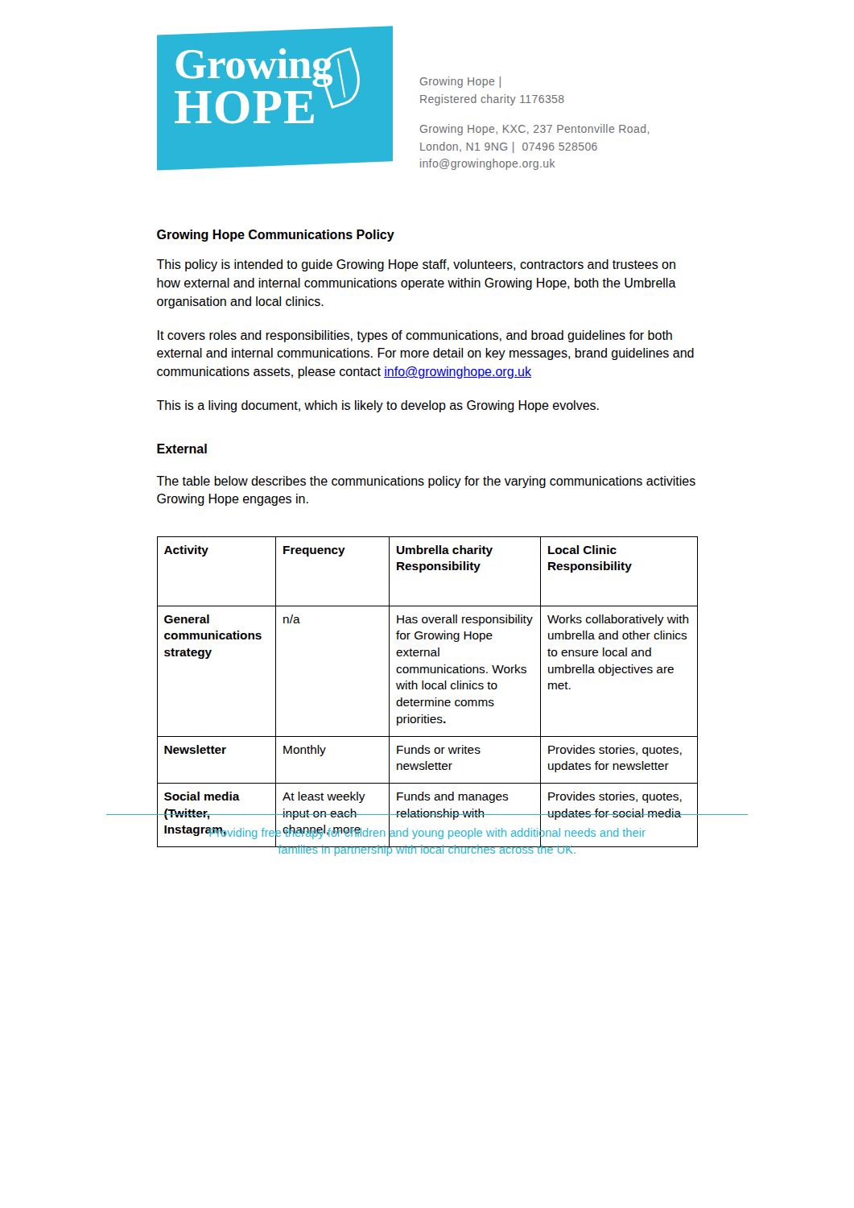Growing HOPE
Growing Hope |
Registered charity 1176358
Growing Hope, KXC, 237 Pentonville Road,
London, N1 9NG | 07496 528506
info@growinghope.org.uk
Growing Hope Communications Policy
This policy is intended to guide Growing Hope staff, volunteers, contractors and trustees on how external and internal communications operate within Growing Hope, both the Umbrella organisation and local clinics.
It covers roles and responsibilities, types of communications, and broad guidelines for both external and internal communications. For more detail on key messages, brand guidelines and communications assets, please contact info@growinghope.org.uk
This is a living document, which is likely to develop as Growing Hope evolves.
External
The table below describes the communications policy for the varying communications activities Growing Hope engages in.
| Activity | Frequency | Umbrella charity Responsibility | Local Clinic Responsibility |
| --- | --- | --- | --- |
| General communications strategy | n/a | Has overall responsibility for Growing Hope external communications. Works with local clinics to determine comms priorities . | Works collaboratively with umbrella and other clinics to ensure local and umbrella objectives are met. |
| Newsletter | Monthly | Funds or writes newsletter | Provides stories, quotes, updates for newsletter |
| Social media (Twitter, Instagram, | At least weekly input on each channel, more | Funds and manages relationship with | Provides stories, quotes, updates for social media |
Providing free therapy for children and young people with additional needs and their
families in partnership with local churches across the UK.